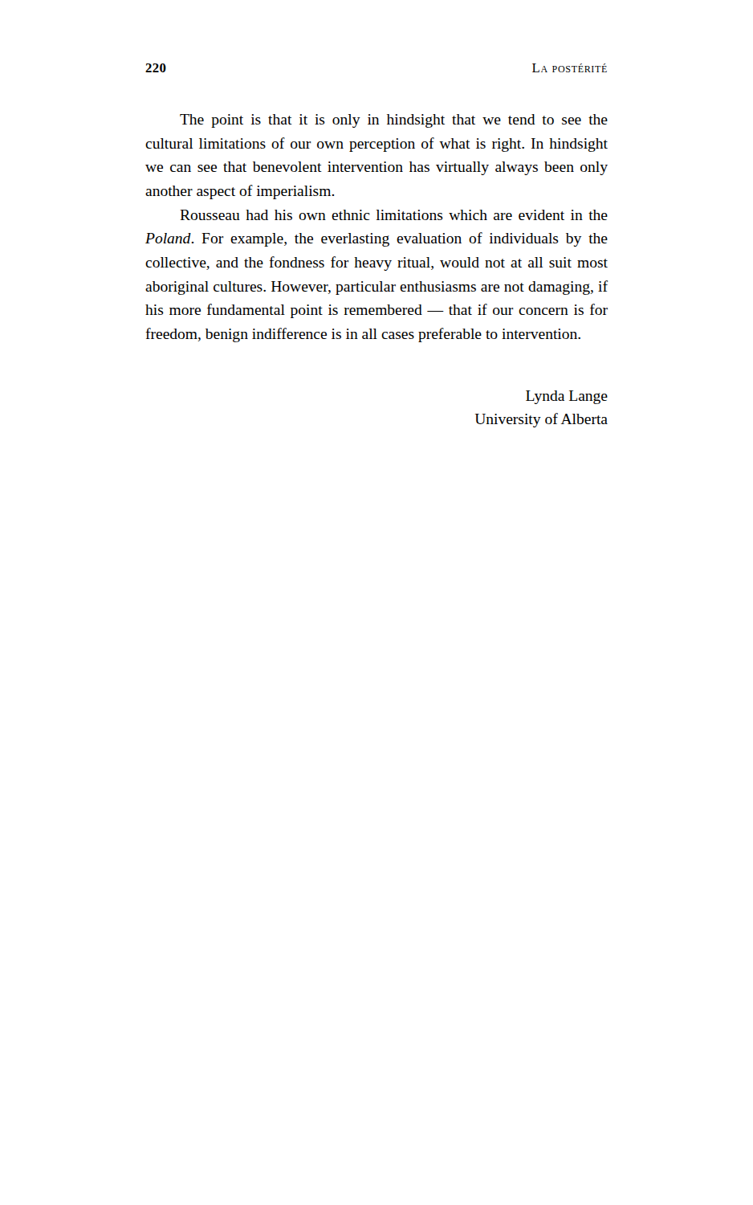220 La postérité
The point is that it is only in hindsight that we tend to see the cultural limitations of our own perception of what is right. In hindsight we can see that benevolent intervention has virtually always been only another aspect of imperialism.
Rousseau had his own ethnic limitations which are evident in the Poland. For example, the everlasting evaluation of individuals by the collective, and the fondness for heavy ritual, would not at all suit most aboriginal cultures. However, particular enthusiasms are not damaging, if his more fundamental point is remembered — that if our concern is for freedom, benign indifference is in all cases preferable to intervention.
Lynda Lange
University of Alberta